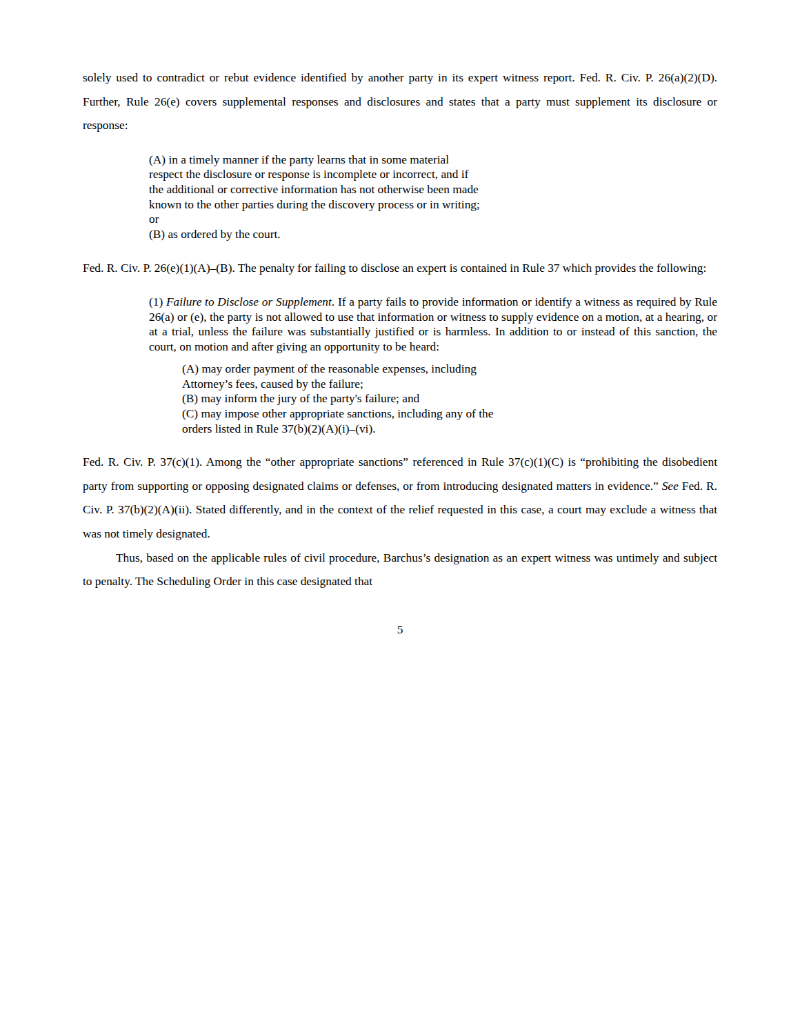solely used to contradict or rebut evidence identified by another party in its expert witness report. Fed. R. Civ. P. 26(a)(2)(D). Further, Rule 26(e) covers supplemental responses and disclosures and states that a party must supplement its disclosure or response:
(A) in a timely manner if the party learns that in some material
respect the disclosure or response is incomplete or incorrect, and if
the additional or corrective information has not otherwise been made
known to the other parties during the discovery process or in writing;
or
(B) as ordered by the court.
Fed. R. Civ. P. 26(e)(1)(A)–(B). The penalty for failing to disclose an expert is contained in Rule 37 which provides the following:
(1) Failure to Disclose or Supplement. If a party fails to provide information or identify a witness as required by Rule 26(a) or (e), the party is not allowed to use that information or witness to supply evidence on a motion, at a hearing, or at a trial, unless the failure was substantially justified or is harmless. In addition to or instead of this sanction, the court, on motion and after giving an opportunity to be heard:
(A) may order payment of the reasonable expenses, including
Attorney’s fees, caused by the failure;
(B) may inform the jury of the party's failure; and
(C) may impose other appropriate sanctions, including any of the
orders listed in Rule 37(b)(2)(A)(i)–(vi).
Fed. R. Civ. P. 37(c)(1). Among the “other appropriate sanctions” referenced in Rule 37(c)(1)(C) is “prohibiting the disobedient party from supporting or opposing designated claims or defenses, or from introducing designated matters in evidence.” See Fed. R. Civ. P. 37(b)(2)(A)(ii). Stated differently, and in the context of the relief requested in this case, a court may exclude a witness that was not timely designated.
Thus, based on the applicable rules of civil procedure, Barchus’s designation as an expert witness was untimely and subject to penalty. The Scheduling Order in this case designated that
5